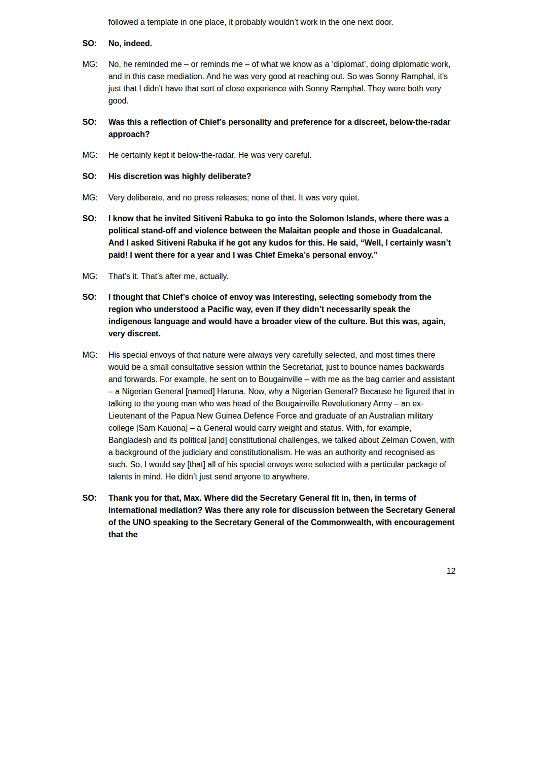followed a template in one place, it probably wouldn’t work in the one next door.
SO:
No, indeed.
MG:
No, he reminded me – or reminds me – of what we know as a ‘diplomat’, doing diplomatic work, and in this case mediation. And he was very good at reaching out. So was Sonny Ramphal, it’s just that I didn’t have that sort of close experience with Sonny Ramphal. They were both very good.
SO:
Was this a reflection of Chief’s personality and preference for a discreet, below-the-radar approach?
MG:
He certainly kept it below-the-radar. He was very careful.
SO:
His discretion was highly deliberate?
MG:
Very deliberate, and no press releases; none of that. It was very quiet.
SO:
I know that he invited Sitiveni Rabuka to go into the Solomon Islands, where there was a political stand-off and violence between the Malaitan people and those in Guadalcanal. And I asked Sitiveni Rabuka if he got any kudos for this. He said, “Well, I certainly wasn’t paid! I went there for a year and I was Chief Emeka’s personal envoy.”
MG:
That’s it. That’s after me, actually.
SO:
I thought that Chief’s choice of envoy was interesting, selecting somebody from the region who understood a Pacific way, even if they didn’t necessarily speak the indigenous language and would have a broader view of the culture. But this was, again, very discreet.
MG:
His special envoys of that nature were always very carefully selected, and most times there would be a small consultative session within the Secretariat, just to bounce names backwards and forwards. For example, he sent on to Bougainville – with me as the bag carrier and assistant – a Nigerian General [named] Haruna. Now, why a Nigerian General? Because he figured that in talking to the young man who was head of the Bougainville Revolutionary Army – an ex-Lieutenant of the Papua New Guinea Defence Force and graduate of an Australian military college [Sam Kauona] – a General would carry weight and status. With, for example, Bangladesh and its political [and] constitutional challenges, we talked about Zelman Cowen, with a background of the judiciary and constitutionalism. He was an authority and recognised as such. So, I would say [that] all of his special envoys were selected with a particular package of talents in mind. He didn’t just send anyone to anywhere.
SO:
Thank you for that, Max. Where did the Secretary General fit in, then, in terms of international mediation? Was there any role for discussion between the Secretary General of the UNO speaking to the Secretary General of the Commonwealth, with encouragement that the
12